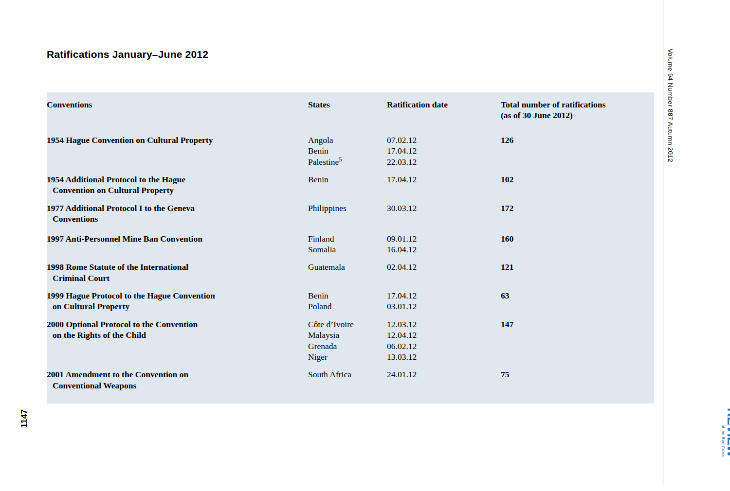Volume 94 Number 887 Autumn 2012
1147
INTERNATIONAL REVIEW of the Red Cross
Ratifications January–June 2012
| Conventions | | States | | Ratification date | | Total number of ratifications (as of 30 June 2012) |
| 1954 Hague Convention on Cultural Property | | Angola Benin Palestine 5 | | 07.02.12 17.04.12 22.03.12 | | 126 |
| 1954 Additional Protocol to the Hague Convention on Cultural Property | | Benin | | 17.04.12 | | 102 |
| 1977 Additional Protocol I to the Geneva Conventions | | Philippines | | 30.03.12 | | 172 |
| 1997 Anti-Personnel Mine Ban Convention | | Finland Somalia | | 09.01.12 16.04.12 | | 160 |
| 1998 Rome Statute of the International Criminal Court | | Guatemala | | 02.04.12 | | 121 |
| 1999 Hague Protocol to the Hague Convention on Cultural Property | | Benin Poland | | 17.04.12 03.01.12 | | 63 |
| 2000 Optional Protocol to the Convention on the Rights of the Child | | Côte d’Ivoire Malaysia Grenada Niger | | 12.03.12 12.04.12 06.02.12 13.03.12 | | 147 |
| 2001 Amendment to the Convention on Conventional Weapons | | South Africa | | 24.01.12 | | 75 |